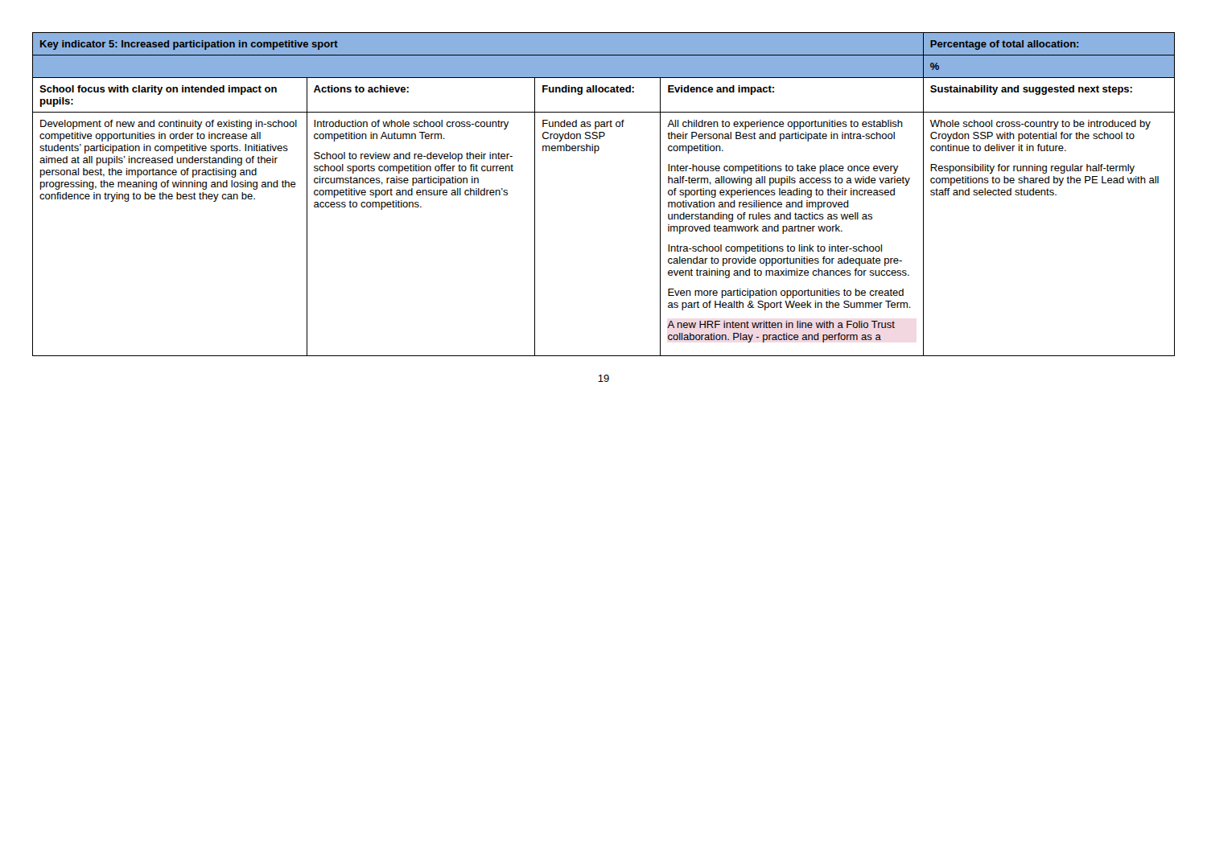| Key indicator 5: Increased participation in competitive sport | Percentage of total allocation: |
| | % |
| School focus with clarity on intended impact on pupils: | Actions to achieve: | Funding allocated: | Evidence and impact: | Sustainability and suggested next steps: |
| Development of new and continuity of existing in-school competitive opportunities in order to increase all students’ participation in competitive sports. Initiatives aimed at all pupils’ increased understanding of their personal best, the importance of practising and progressing, the meaning of winning and losing and the confidence in trying to be the best they can be. | Introduction of whole school cross-country competition in Autumn Term. School to review and re-develop their inter-school sports competition offer to fit current circumstances, raise participation in competitive sport and ensure all children’s access to competitions. | Funded as part of Croydon SSP membership | All children to experience opportunities to establish their Personal Best and participate in intra-school competition. Inter-house competitions to take place once every half-term, allowing all pupils access to a wide variety of sporting experiences leading to their increased motivation and resilience and improved understanding of rules and tactics as well as improved teamwork and partner work. Intra-school competitions to link to inter-school calendar to provide opportunities for adequate pre-event training and to maximize chances for success. Even more participation opportunities to be created as part of Health & Sport Week in the Summer Term. A new HRF intent written in line with a Folio Trust collaboration. Play - practice and perform as a | Whole school cross-country to be introduced by Croydon SSP with potential for the school to continue to deliver it in future. Responsibility for running regular half-termly competitions to be shared by the PE Lead with all staff and selected students. |
19